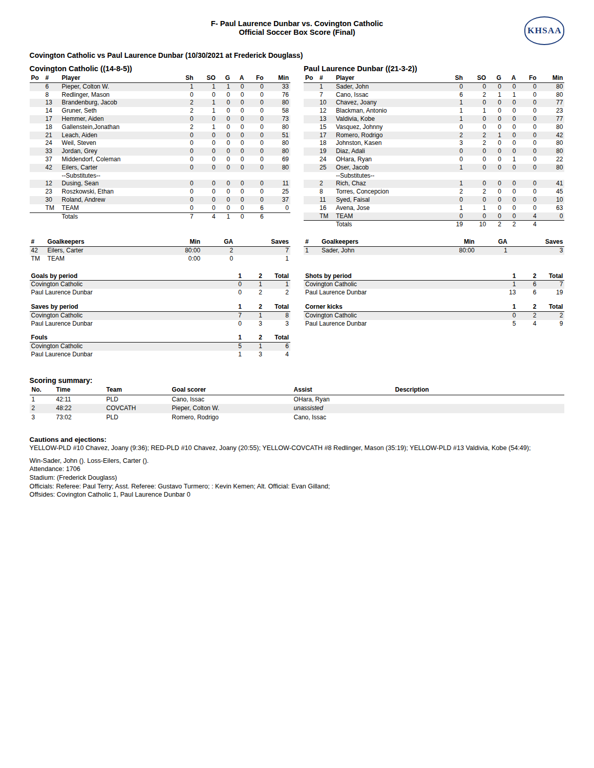KHSAA
F- Paul Laurence Dunbar vs. Covington Catholic
Official Soccer Box Score (Final)
Covington Catholic vs Paul Laurence Dunbar (10/30/2021 at Frederick Douglass)
Covington Catholic ((14-8-5))
| Po | # | Player | Sh | SO | G | A | Fo | Min |
| --- | --- | --- | --- | --- | --- | --- | --- | --- |
| | 6 | Pieper, Colton W. | 1 | 1 | 1 | 0 | 0 | 33 |
| | 8 | Redlinger, Mason | 0 | 0 | 0 | 0 | 0 | 76 |
| | 13 | Brandenburg, Jacob | 2 | 1 | 0 | 0 | 0 | 80 |
| | 14 | Gruner, Seth | 2 | 1 | 0 | 0 | 0 | 58 |
| | 17 | Hemmer, Aiden | 0 | 0 | 0 | 0 | 0 | 73 |
| | 18 | Gallenstein,Jonathan | 2 | 1 | 0 | 0 | 0 | 80 |
| | 21 | Leach, Aiden | 0 | 0 | 0 | 0 | 0 | 51 |
| | 24 | Weil, Steven | 0 | 0 | 0 | 0 | 0 | 80 |
| | 33 | Jordan, Grey | 0 | 0 | 0 | 0 | 0 | 80 |
| | 37 | Middendorf, Coleman | 0 | 0 | 0 | 0 | 0 | 69 |
| | 42 | Eilers, Carter | 0 | 0 | 0 | 0 | 0 | 80 |
| | | --Substitutes-- | | | | | | |
| | 12 | Dusing, Sean | 0 | 0 | 0 | 0 | 0 | 11 |
| | 23 | Roszkowski, Ethan | 0 | 0 | 0 | 0 | 0 | 25 |
| | 30 | Roland, Andrew | 0 | 0 | 0 | 0 | 0 | 37 |
| | TM | TEAM | 0 | 0 | 0 | 0 | 6 | 0 |
| | | Totals | 7 | 4 | 1 | 0 | 6 | |
Paul Laurence Dunbar ((21-3-2))
| Po | # | Player | Sh | SO | G | A | Fo | Min |
| --- | --- | --- | --- | --- | --- | --- | --- | --- |
| | 1 | Sader, John | 0 | 0 | 0 | 0 | 0 | 80 |
| | 7 | Cano, Issac | 6 | 2 | 1 | 1 | 0 | 80 |
| | 10 | Chavez, Joany | 1 | 0 | 0 | 0 | 0 | 77 |
| | 12 | Blackman, Antonio | 1 | 1 | 0 | 0 | 0 | 23 |
| | 13 | Valdivia, Kobe | 1 | 0 | 0 | 0 | 0 | 77 |
| | 15 | Vasquez, Johnny | 0 | 0 | 0 | 0 | 0 | 80 |
| | 17 | Romero, Rodrigo | 2 | 2 | 1 | 0 | 0 | 42 |
| | 18 | Johnston, Kasen | 3 | 2 | 0 | 0 | 0 | 80 |
| | 19 | Diaz, Adali | 0 | 0 | 0 | 0 | 0 | 80 |
| | 24 | OHara, Ryan | 0 | 0 | 0 | 1 | 0 | 22 |
| | 25 | Oser, Jacob | 1 | 0 | 0 | 0 | 0 | 80 |
| | | --Substitutes-- | | | | | | |
| | 2 | Rich, Chaz | 1 | 0 | 0 | 0 | 0 | 41 |
| | 8 | Torres, Concepcion | 2 | 2 | 0 | 0 | 0 | 45 |
| | 11 | Syed, Faisal | 0 | 0 | 0 | 0 | 0 | 10 |
| | 16 | Avena, Jose | 1 | 1 | 0 | 0 | 0 | 63 |
| | TM | TEAM | 0 | 0 | 0 | 0 | 4 | 0 |
| | | Totals | 19 | 10 | 2 | 2 | 4 | |
| # | Goalkeepers | Min | GA | Saves |
| --- | --- | --- | --- | --- |
| 42 | Eilers, Carter | 80:00 | 2 | 7 |
| TM | TEAM | 0:00 | 0 | 1 |
| # | Goalkeepers | Min | GA | Saves |
| --- | --- | --- | --- | --- |
| 1 | Sader, John | 80:00 | 1 | 3 |
| Goals by period | 1 | 2 | Total |
| --- | --- | --- | --- |
| Covington Catholic | 0 | 1 | 1 |
| Paul Laurence Dunbar | 0 | 2 | 2 |
| Saves by period | 1 | 2 | Total |
| --- | --- | --- | --- |
| Covington Catholic | 7 | 1 | 8 |
| Paul Laurence Dunbar | 0 | 3 | 3 |
| Fouls | 1 | 2 | Total |
| --- | --- | --- | --- |
| Covington Catholic | 5 | 1 | 6 |
| Paul Laurence Dunbar | 1 | 3 | 4 |
| Shots by period | 1 | 2 | Total |
| --- | --- | --- | --- |
| Covington Catholic | 1 | 6 | 7 |
| Paul Laurence Dunbar | 13 | 6 | 19 |
| Corner kicks | 1 | 2 | Total |
| --- | --- | --- | --- |
| Covington Catholic | 0 | 2 | 2 |
| Paul Laurence Dunbar | 5 | 4 | 9 |
Scoring summary:
| No. | Time | Team | Goal scorer | Assist | Description |
| --- | --- | --- | --- | --- | --- |
| 1 | 42:11 | PLD | Cano, Issac | OHara, Ryan | |
| 2 | 48:22 | COVCATH | Pieper, Colton W. | unassisted | |
| 3 | 73:02 | PLD | Romero, Rodrigo | Cano, Issac | |
Cautions and ejections:
YELLOW-PLD #10 Chavez, Joany (9:36); RED-PLD #10 Chavez, Joany (20:55); YELLOW-COVCATH #8 Redlinger, Mason (35:19); YELLOW-PLD #13 Valdivia, Kobe (54:49);
Win-Sader, John (). Loss-Eilers, Carter ().
Attendance: 1706
Stadium: (Frederick Douglass)
Officials: Referee: Paul Terry; Asst. Referee: Gustavo Turmero; : Kevin Kemen; Alt. Official: Evan Gilland;
Offsides: Covington Catholic 1, Paul Laurence Dunbar 0